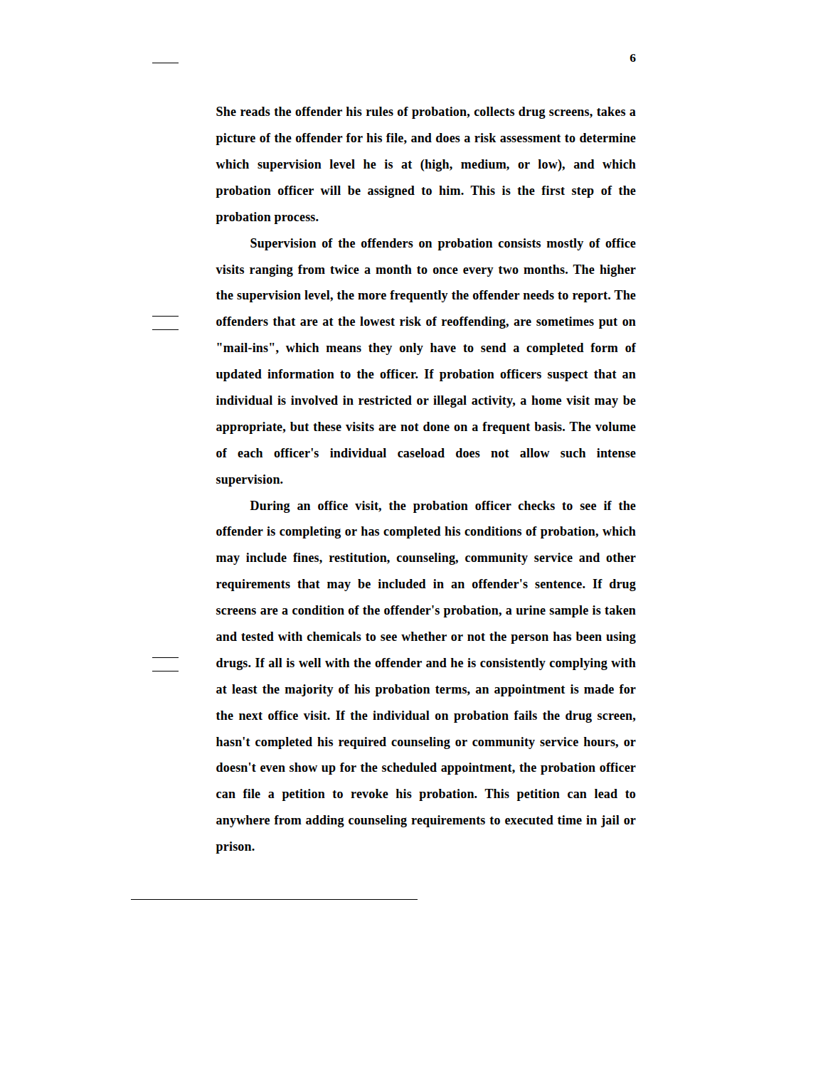6
She reads the offender his rules of probation, collects drug screens, takes a picture of the offender for his file, and does a risk assessment to determine which supervision level he is at (high, medium, or low), and which probation officer will be assigned to him. This is the first step of the probation process.
Supervision of the offenders on probation consists mostly of office visits ranging from twice a month to once every two months. The higher the supervision level, the more frequently the offender needs to report. The offenders that are at the lowest risk of reoffending, are sometimes put on "mail-ins", which means they only have to send a completed form of updated information to the officer. If probation officers suspect that an individual is involved in restricted or illegal activity, a home visit may be appropriate, but these visits are not done on a frequent basis. The volume of each officer's individual caseload does not allow such intense supervision.
During an office visit, the probation officer checks to see if the offender is completing or has completed his conditions of probation, which may include fines, restitution, counseling, community service and other requirements that may be included in an offender's sentence. If drug screens are a condition of the offender's probation, a urine sample is taken and tested with chemicals to see whether or not the person has been using drugs. If all is well with the offender and he is consistently complying with at least the majority of his probation terms, an appointment is made for the next office visit. If the individual on probation fails the drug screen, hasn't completed his required counseling or community service hours, or doesn't even show up for the scheduled appointment, the probation officer can file a petition to revoke his probation. This petition can lead to anywhere from adding counseling requirements to executed time in jail or prison.